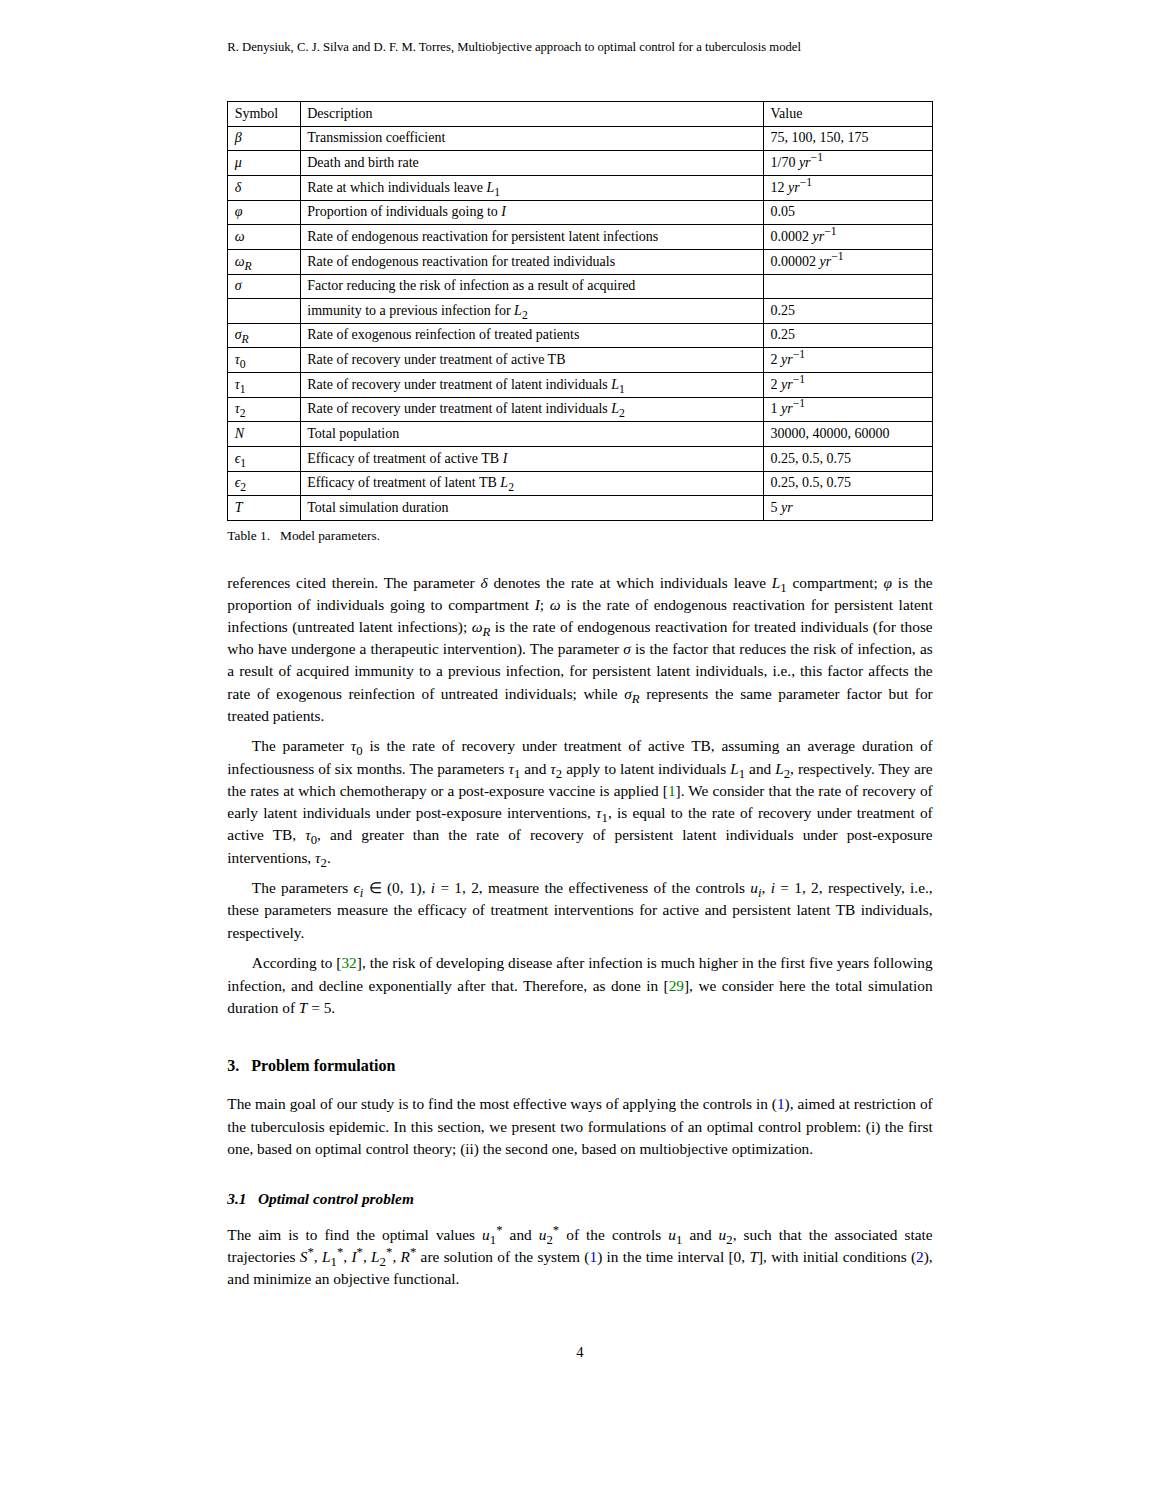R. Denysiuk, C. J. Silva and D. F. M. Torres, Multiobjective approach to optimal control for a tuberculosis model
| Symbol | Description | Value |
| --- | --- | --- |
| β | Transmission coefficient | 75, 100, 150, 175 |
| μ | Death and birth rate | 1/70 yr −1 |
| δ | Rate at which individuals leave L 1 | 12 yr −1 |
| φ | Proportion of individuals going to I | 0.05 |
| ω | Rate of endogenous reactivation for persistent latent infections | 0.0002 yr −1 |
| ω R | Rate of endogenous reactivation for treated individuals | 0.00002 yr −1 |
| σ | Factor reducing the risk of infection as a result of acquired | |
| | immunity to a previous infection for L 2 | 0.25 |
| σ R | Rate of exogenous reinfection of treated patients | 0.25 |
| τ 0 | Rate of recovery under treatment of active TB | 2 yr −1 |
| τ 1 | Rate of recovery under treatment of latent individuals L 1 | 2 yr −1 |
| τ 2 | Rate of recovery under treatment of latent individuals L 2 | 1 yr −1 |
| N | Total population | 30000, 40000, 60000 |
| ϵ 1 | Efficacy of treatment of active TB I | 0.25, 0.5, 0.75 |
| ϵ 2 | Efficacy of treatment of latent TB L 2 | 0.25, 0.5, 0.75 |
| T | Total simulation duration | 5 yr |
Table 1. Model parameters.
references cited therein. The parameter δ denotes the rate at which individuals leave L1 compartment; φ is the proportion of individuals going to compartment I; ω is the rate of endogenous reactivation for persistent latent infections (untreated latent infections); ωR is the rate of endogenous reactivation for treated individuals (for those who have undergone a therapeutic intervention). The parameter σ is the factor that reduces the risk of infection, as a result of acquired immunity to a previous infection, for persistent latent individuals, i.e., this factor affects the rate of exogenous reinfection of untreated individuals; while σR represents the same parameter factor but for treated patients.
The parameter τ0 is the rate of recovery under treatment of active TB, assuming an average duration of infectiousness of six months. The parameters τ1 and τ2 apply to latent individuals L1 and L2, respectively. They are the rates at which chemotherapy or a post-exposure vaccine is applied [1]. We consider that the rate of recovery of early latent individuals under post-exposure interventions, τ1, is equal to the rate of recovery under treatment of active TB, τ0, and greater than the rate of recovery of persistent latent individuals under post-exposure interventions, τ2.
The parameters ϵi ∈ (0, 1), i = 1, 2, measure the effectiveness of the controls ui, i = 1, 2, respectively, i.e., these parameters measure the efficacy of treatment interventions for active and persistent latent TB individuals, respectively.
According to [32], the risk of developing disease after infection is much higher in the first five years following infection, and decline exponentially after that. Therefore, as done in [29], we consider here the total simulation duration of T = 5.
3. Problem formulation
The main goal of our study is to find the most effective ways of applying the controls in (1), aimed at restriction of the tuberculosis epidemic. In this section, we present two formulations of an optimal control problem: (i) the first one, based on optimal control theory; (ii) the second one, based on multiobjective optimization.
3.1 Optimal control problem
The aim is to find the optimal values u1* and u2* of the controls u1 and u2, such that the associated state trajectories S*, L1*, I*, L2*, R* are solution of the system (1) in the time interval [0, T], with initial conditions (2), and minimize an objective functional.
4